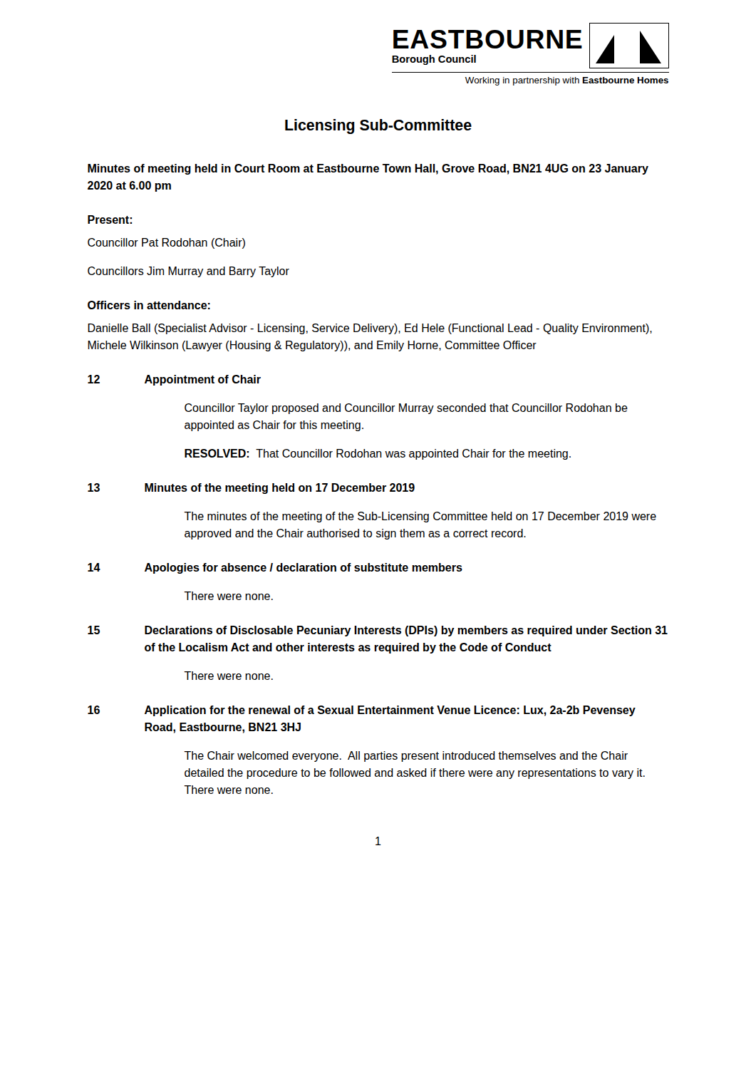EASTBOURNE
Borough Council
Working in partnership with Eastbourne Homes
Licensing Sub-Committee
Minutes of meeting held in Court Room at Eastbourne Town Hall, Grove Road, BN21 4UG on 23 January 2020 at 6.00 pm
Present:
Councillor Pat Rodohan (Chair)
Councillors Jim Murray and Barry Taylor
Officers in attendance:
Danielle Ball (Specialist Advisor - Licensing, Service Delivery), Ed Hele (Functional Lead - Quality Environment), Michele Wilkinson (Lawyer (Housing & Regulatory)), and Emily Horne, Committee Officer
12
Appointment of Chair
Councillor Taylor proposed and Councillor Murray seconded that Councillor Rodohan be appointed as Chair for this meeting.
RESOLVED: That Councillor Rodohan was appointed Chair for the meeting.
13
Minutes of the meeting held on 17 December 2019
The minutes of the meeting of the Sub-Licensing Committee held on 17 December 2019 were approved and the Chair authorised to sign them as a correct record.
14
Apologies for absence / declaration of substitute members
There were none.
15
Declarations of Disclosable Pecuniary Interests (DPIs) by members as required under Section 31 of the Localism Act and other interests as required by the Code of Conduct
There were none.
16
Application for the renewal of a Sexual Entertainment Venue Licence: Lux, 2a-2b Pevensey Road, Eastbourne, BN21 3HJ
The Chair welcomed everyone. All parties present introduced themselves and the Chair detailed the procedure to be followed and asked if there were any representations to vary it. There were none.
1